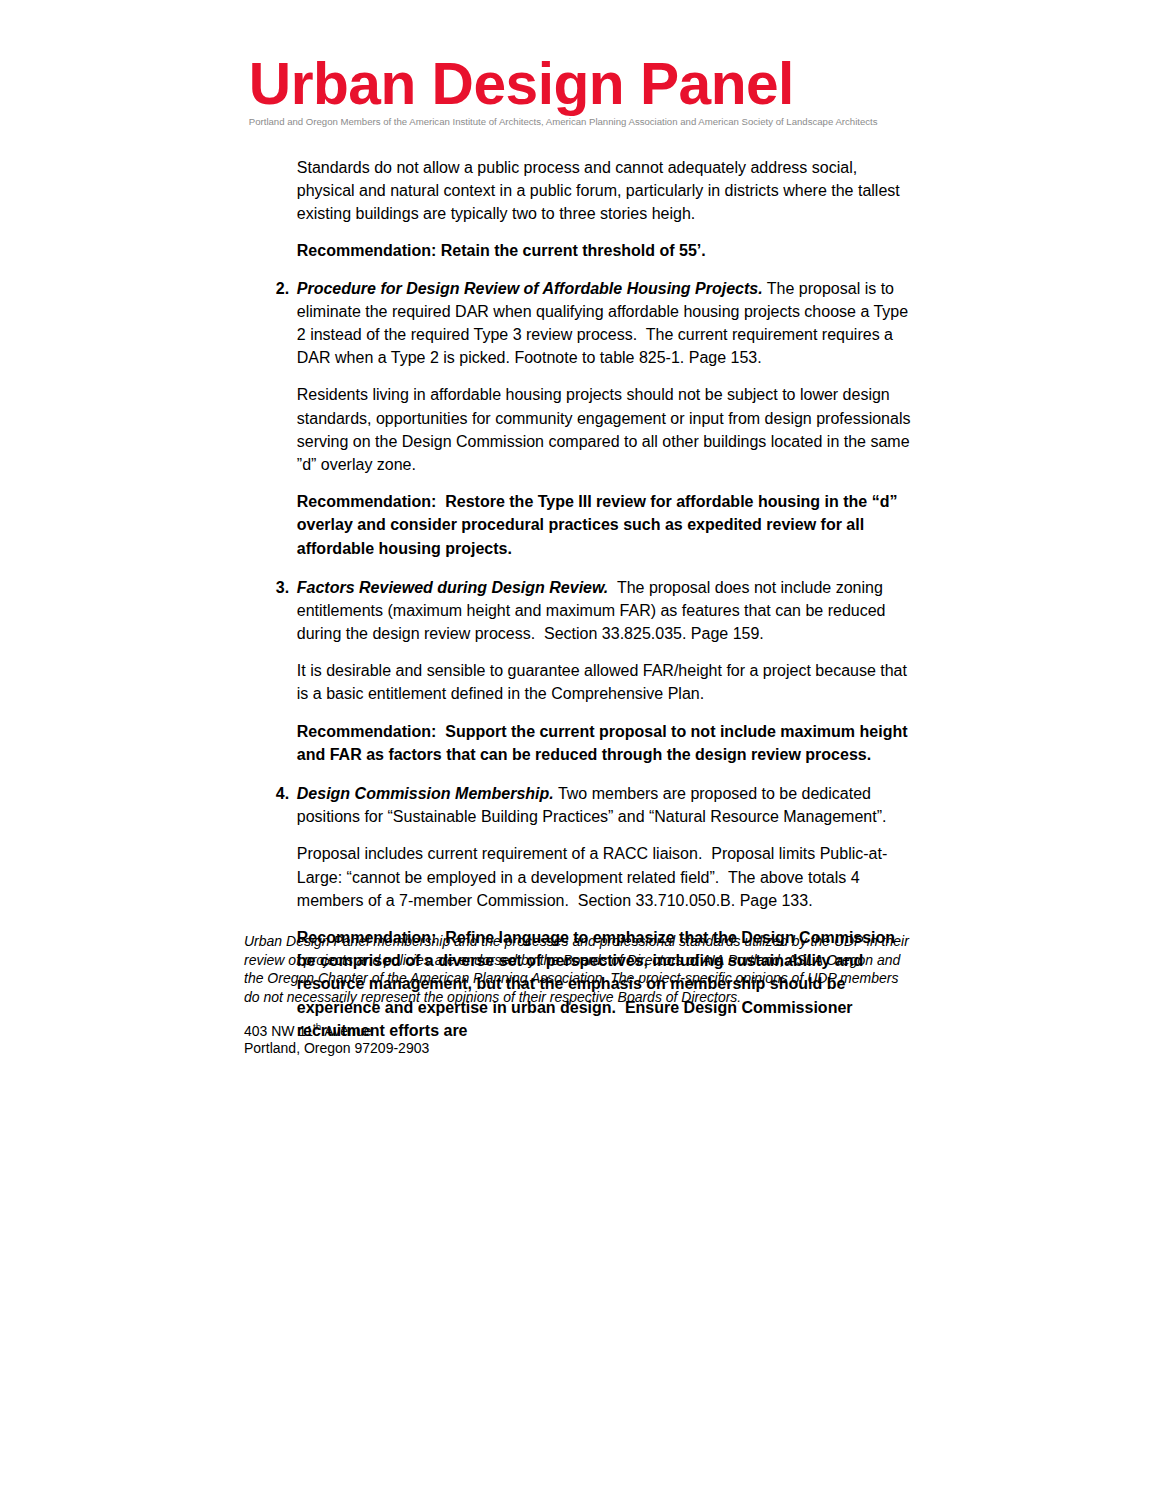Urban Design Panel
Portland and Oregon Members of the American Institute of Architects, American Planning Association and American Society of Landscape Architects
Standards do not allow a public process and cannot adequately address social, physical and natural context in a public forum, particularly in districts where the tallest existing buildings are typically two to three stories heigh.
Recommendation: Retain the current threshold of 55’.
2.
Procedure for Design Review of Affordable Housing Projects. The proposal is to eliminate the required DAR when qualifying affordable housing projects choose a Type 2 instead of the required Type 3 review process. The current requirement requires a DAR when a Type 2 is picked. Footnote to table 825-1. Page 153.
Residents living in affordable housing projects should not be subject to lower design standards, opportunities for community engagement or input from design professionals serving on the Design Commission compared to all other buildings located in the same ”d” overlay zone.
Recommendation: Restore the Type III review for affordable housing in the “d” overlay and consider procedural practices such as expedited review for all affordable housing projects.
3.
Factors Reviewed during Design Review. The proposal does not include zoning entitlements (maximum height and maximum FAR) as features that can be reduced during the design review process. Section 33.825.035. Page 159.
It is desirable and sensible to guarantee allowed FAR/height for a project because that is a basic entitlement defined in the Comprehensive Plan.
Recommendation: Support the current proposal to not include maximum height and FAR as factors that can be reduced through the design review process.
4.
Design Commission Membership. Two members are proposed to be dedicated positions for “Sustainable Building Practices” and “Natural Resource Management”.
Proposal includes current requirement of a RACC liaison. Proposal limits Public-at-Large: “cannot be employed in a development related field”. The above totals 4 members of a 7-member Commission. Section 33.710.050.B. Page 133.
Recommendation: Refine language to emphasize that the Design Commission be comprised of a diverse set of perspectives, including sustainability and resource management, but that the emphasis on membership should be experience and expertise in urban design. Ensure Design Commissioner recruitment efforts are
Urban Design Panel membership and the processes and professional standards utilized by the UDP in their review of projects and policies are endorsed by the Boards of Directors of AIA Portland, ASLA Oregon and the Oregon Chapter of the American Planning Association. The project-specific opinions of UDP members do not necessarily represent the opinions of their respective Boards of Directors.
403 NW 11th Avenue
Portland, Oregon 97209-2903